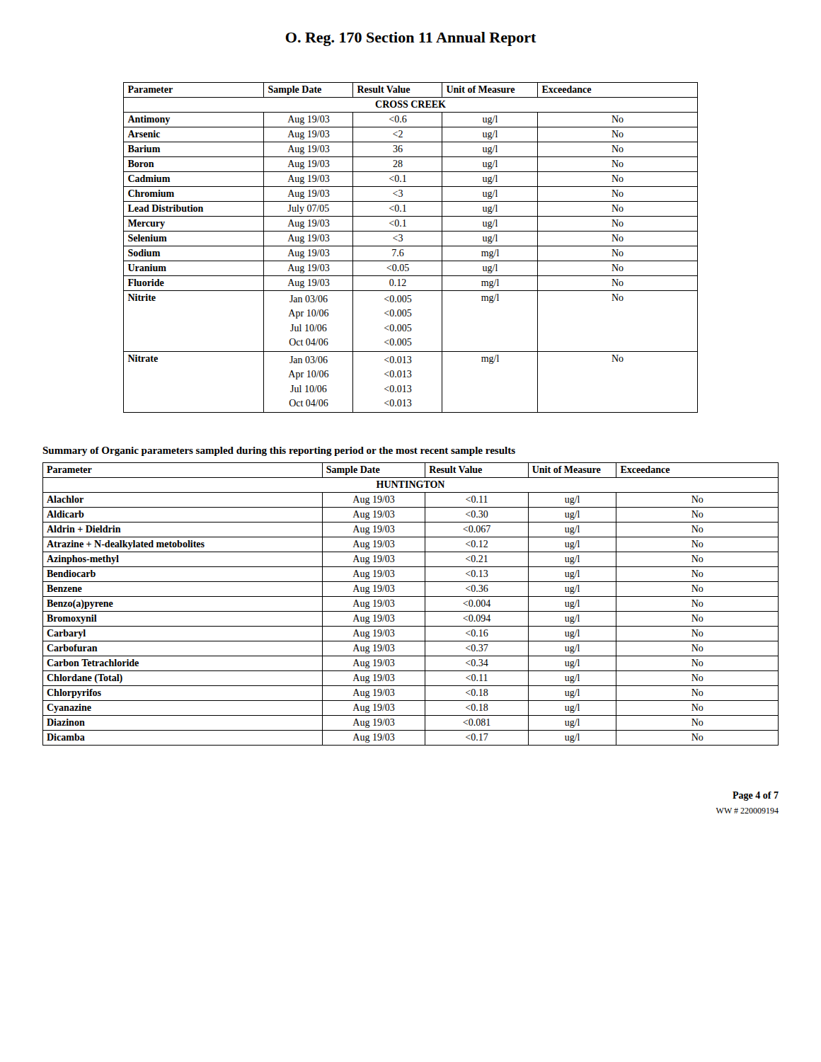O. Reg. 170 Section 11 Annual Report
| Parameter | Sample Date | Result Value | Unit of Measure | Exceedance |
| --- | --- | --- | --- | --- |
| CROSS CREEK |
| Antimony | Aug 19/03 | <0.6 | ug/l | No |
| Arsenic | Aug 19/03 | <2 | ug/l | No |
| Barium | Aug 19/03 | 36 | ug/l | No |
| Boron | Aug 19/03 | 28 | ug/l | No |
| Cadmium | Aug 19/03 | <0.1 | ug/l | No |
| Chromium | Aug 19/03 | <3 | ug/l | No |
| Lead Distribution | July 07/05 | <0.1 | ug/l | No |
| Mercury | Aug 19/03 | <0.1 | ug/l | No |
| Selenium | Aug 19/03 | <3 | ug/l | No |
| Sodium | Aug 19/03 | 7.6 | mg/l | No |
| Uranium | Aug 19/03 | <0.05 | ug/l | No |
| Fluoride | Aug 19/03 | 0.12 | mg/l | No |
| Nitrite | Jan 03/06 Apr 10/06 Jul 10/06 Oct 04/06 | <0.005 <0.005 <0.005 <0.005 | mg/l | No |
| Nitrate | Jan 03/06 Apr 10/06 Jul 10/06 Oct 04/06 | <0.013 <0.013 <0.013 <0.013 | mg/l | No |
Summary of Organic parameters sampled during this reporting period or the most recent sample results
| Parameter | Sample Date | Result Value | Unit of Measure | Exceedance |
| --- | --- | --- | --- | --- |
| HUNTINGTON |
| Alachlor | Aug 19/03 | <0.11 | ug/l | No |
| Aldicarb | Aug 19/03 | <0.30 | ug/l | No |
| Aldrin + Dieldrin | Aug 19/03 | <0.067 | ug/l | No |
| Atrazine + N-dealkylated metobolites | Aug 19/03 | <0.12 | ug/l | No |
| Azinphos-methyl | Aug 19/03 | <0.21 | ug/l | No |
| Bendiocarb | Aug 19/03 | <0.13 | ug/l | No |
| Benzene | Aug 19/03 | <0.36 | ug/l | No |
| Benzo(a)pyrene | Aug 19/03 | <0.004 | ug/l | No |
| Bromoxynil | Aug 19/03 | <0.094 | ug/l | No |
| Carbaryl | Aug 19/03 | <0.16 | ug/l | No |
| Carbofuran | Aug 19/03 | <0.37 | ug/l | No |
| Carbon Tetrachloride | Aug 19/03 | <0.34 | ug/l | No |
| Chlordane (Total) | Aug 19/03 | <0.11 | ug/l | No |
| Chlorpyrifos | Aug 19/03 | <0.18 | ug/l | No |
| Cyanazine | Aug 19/03 | <0.18 | ug/l | No |
| Diazinon | Aug 19/03 | <0.081 | ug/l | No |
| Dicamba | Aug 19/03 | <0.17 | ug/l | No |
Page 4 of 7
WW # 220009194